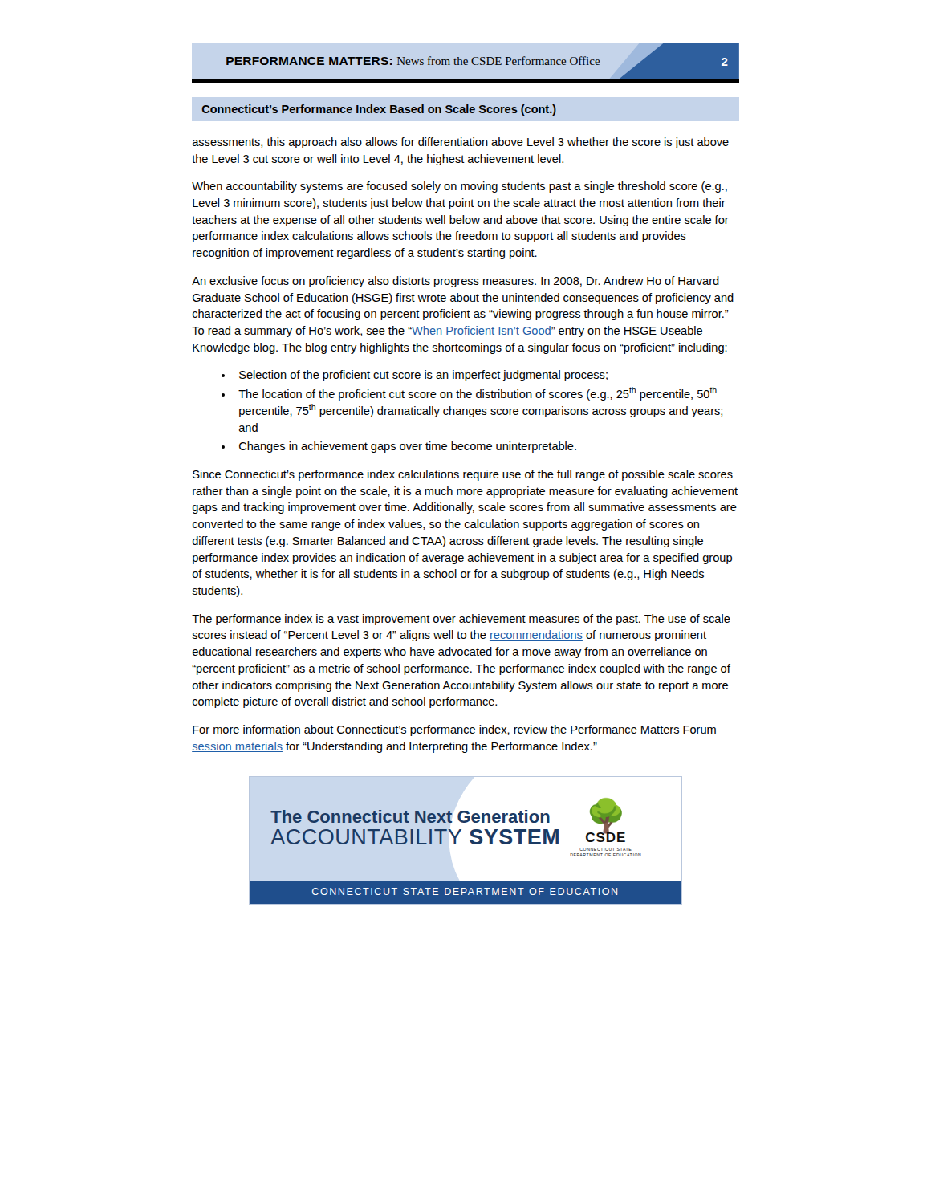PERFORMANCE MATTERS: News from the CSDE Performance Office
2
Connecticut’s Performance Index Based on Scale Scores (cont.)
assessments, this approach also allows for differentiation above Level 3 whether the score is just above the Level 3 cut score or well into Level 4, the highest achievement level.
When accountability systems are focused solely on moving students past a single threshold score (e.g., Level 3 minimum score), students just below that point on the scale attract the most attention from their teachers at the expense of all other students well below and above that score. Using the entire scale for performance index calculations allows schools the freedom to support all students and provides recognition of improvement regardless of a student’s starting point.
An exclusive focus on proficiency also distorts progress measures. In 2008, Dr. Andrew Ho of Harvard Graduate School of Education (HSGE) first wrote about the unintended consequences of proficiency and characterized the act of focusing on percent proficient as “viewing progress through a fun house mirror.” To read a summary of Ho’s work, see the “When Proficient Isn’t Good” entry on the HSGE Useable Knowledge blog. The blog entry highlights the shortcomings of a singular focus on “proficient” including:
Selection of the proficient cut score is an imperfect judgmental process;
The location of the proficient cut score on the distribution of scores (e.g., 25th percentile, 50th percentile, 75th percentile) dramatically changes score comparisons across groups and years; and
Changes in achievement gaps over time become uninterpretable.
Since Connecticut’s performance index calculations require use of the full range of possible scale scores rather than a single point on the scale, it is a much more appropriate measure for evaluating achievement gaps and tracking improvement over time. Additionally, scale scores from all summative assessments are converted to the same range of index values, so the calculation supports aggregation of scores on different tests (e.g. Smarter Balanced and CTAA) across different grade levels. The resulting single performance index provides an indication of average achievement in a subject area for a specified group of students, whether it is for all students in a school or for a subgroup of students (e.g., High Needs students).
The performance index is a vast improvement over achievement measures of the past. The use of scale scores instead of “Percent Level 3 or 4” aligns well to the recommendations of numerous prominent educational researchers and experts who have advocated for a move away from an overreliance on “percent proficient” as a metric of school performance. The performance index coupled with the range of other indicators comprising the Next Generation Accountability System allows our state to report a more complete picture of overall district and school performance.
For more information about Connecticut’s performance index, review the Performance Matters Forum session materials for “Understanding and Interpreting the Performance Index.”
The Connecticut Next Generation
ACCOUNTABILITY SYSTEM
🌳
CSDE
CONNECTICUT STATE
DEPARTMENT OF EDUCATION
CONNECTICUT STATE DEPARTMENT OF EDUCATION